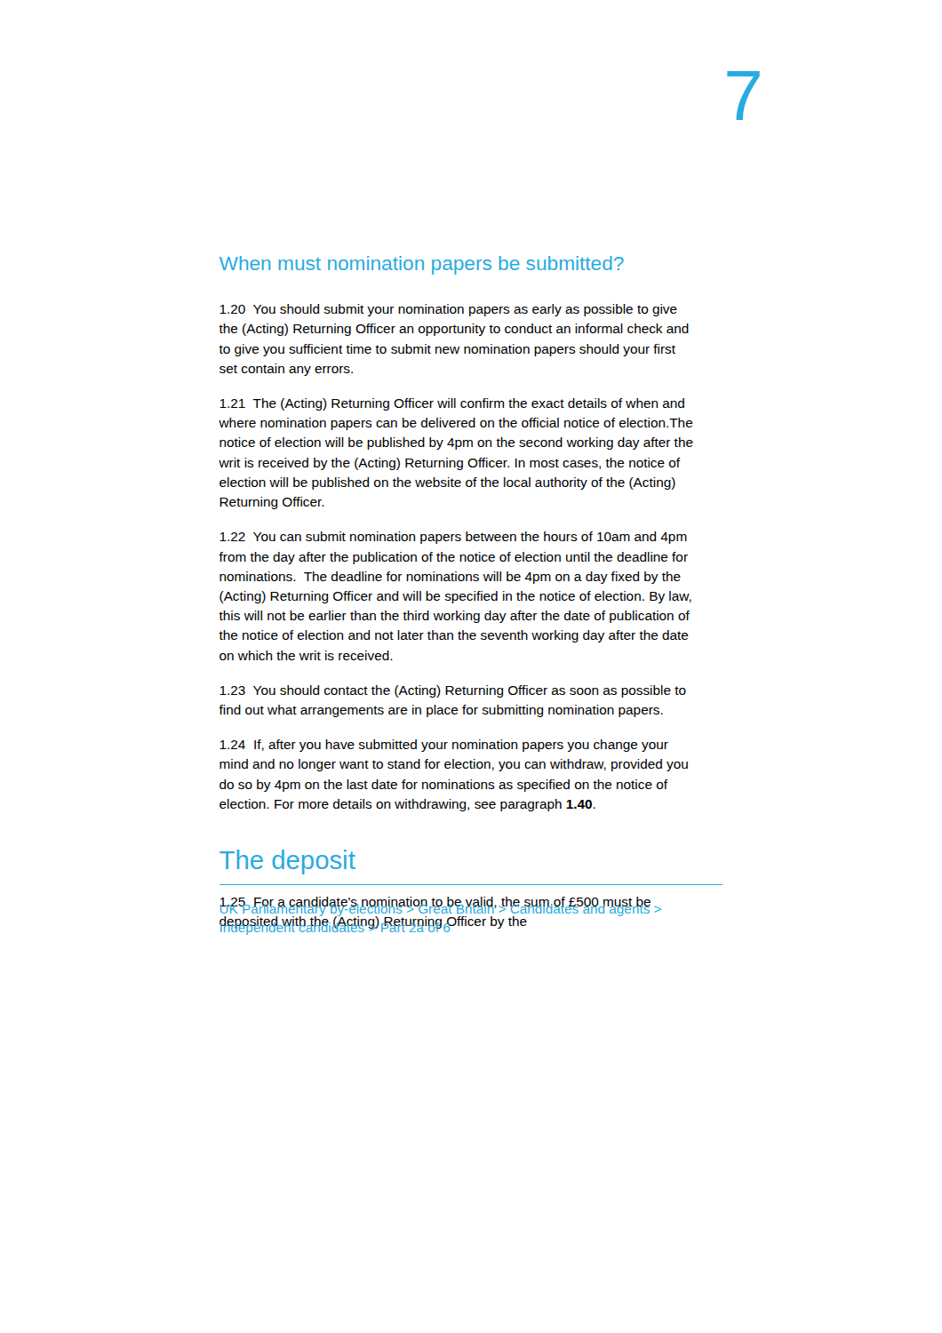7
When must nomination papers be submitted?
1.20 You should submit your nomination papers as early as possible to give the (Acting) Returning Officer an opportunity to conduct an informal check and to give you sufficient time to submit new nomination papers should your first set contain any errors.
1.21 The (Acting) Returning Officer will confirm the exact details of when and where nomination papers can be delivered on the official notice of election.The notice of election will be published by 4pm on the second working day after the writ is received by the (Acting) Returning Officer. In most cases, the notice of election will be published on the website of the local authority of the (Acting) Returning Officer.
1.22 You can submit nomination papers between the hours of 10am and 4pm from the day after the publication of the notice of election until the deadline for nominations. The deadline for nominations will be 4pm on a day fixed by the (Acting) Returning Officer and will be specified in the notice of election. By law, this will not be earlier than the third working day after the date of publication of the notice of election and not later than the seventh working day after the date on which the writ is received.
1.23 You should contact the (Acting) Returning Officer as soon as possible to find out what arrangements are in place for submitting nomination papers.
1.24 If, after you have submitted your nomination papers you change your mind and no longer want to stand for election, you can withdraw, provided you do so by 4pm on the last date for nominations as specified on the notice of election. For more details on withdrawing, see paragraph 1.40.
The deposit
1.25 For a candidate's nomination to be valid, the sum of £500 must be deposited with the (Acting) Returning Officer by the
UK Parliamentary by-elections > Great Britain > Candidates and agents > Independent candidates > Part 2a of 6